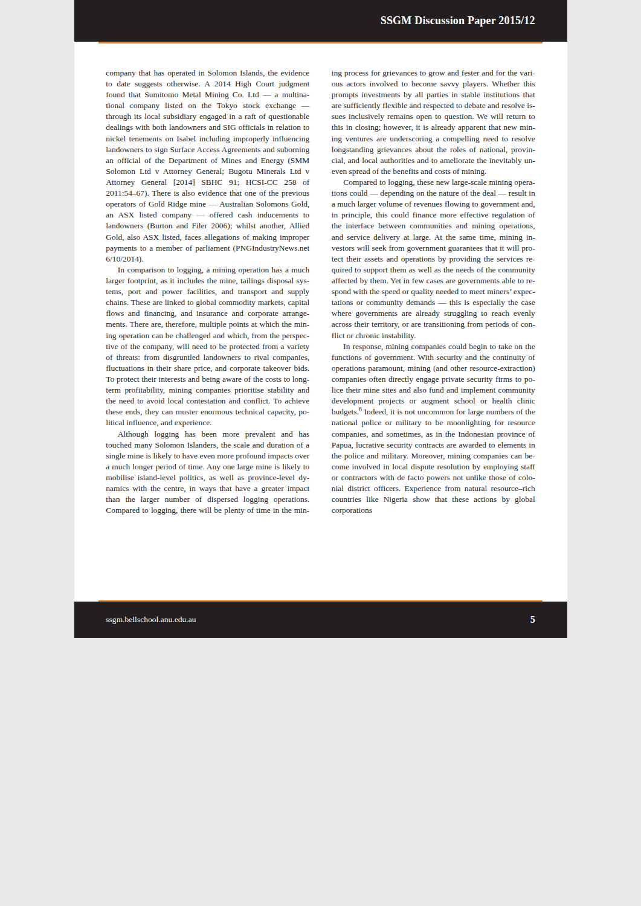SSGM Discussion Paper 2015/12
company that has operated in Solomon Islands, the evidence to date suggests otherwise. A 2014 High Court judgment found that Sumitomo Metal Mining Co. Ltd — a multinational company listed on the Tokyo stock exchange — through its local subsidiary engaged in a raft of questionable dealings with both landowners and SIG officials in relation to nickel tenements on Isabel including improperly influencing landowners to sign Surface Access Agreements and suborning an official of the Department of Mines and Energy (SMM Solomon Ltd v Attorney General; Bugotu Minerals Ltd v Attorney General [2014] SBHC 91; HCSI-CC 258 of 2011:54–67). There is also evidence that one of the previous operators of Gold Ridge mine — Australian Solomons Gold, an ASX listed company — offered cash inducements to landowners (Burton and Filer 2006); whilst another, Allied Gold, also ASX listed, faces allegations of making improper payments to a member of parliament (PNGIndustryNews.net 6/10/2014).
In comparison to logging, a mining operation has a much larger footprint, as it includes the mine, tailings disposal systems, port and power facilities, and transport and supply chains. These are linked to global commodity markets, capital flows and financing, and insurance and corporate arrangements. There are, therefore, multiple points at which the mining operation can be challenged and which, from the perspective of the company, will need to be protected from a variety of threats: from disgruntled landowners to rival companies, fluctuations in their share price, and corporate takeover bids. To protect their interests and being aware of the costs to long-term profitability, mining companies prioritise stability and the need to avoid local contestation and conflict. To achieve these ends, they can muster enormous technical capacity, political influence, and experience.
Although logging has been more prevalent and has touched many Solomon Islanders, the scale and duration of a single mine is likely to have even more profound impacts over a much longer period of time. Any one large mine is likely to mobilise island-level politics, as well as province-level dynamics with the centre, in ways that have a greater impact than the larger number of dispersed logging operations. Compared to logging, there will be plenty of time in the mining process for grievances to grow and fester and for the various actors involved to become savvy players. Whether this prompts investments by all parties in stable institutions that are sufficiently flexible and respected to debate and resolve issues inclusively remains open to question. We will return to this in closing; however, it is already apparent that new mining ventures are underscoring a compelling need to resolve longstanding grievances about the roles of national, provincial, and local authorities and to ameliorate the inevitably uneven spread of the benefits and costs of mining.
Compared to logging, these new large-scale mining operations could — depending on the nature of the deal — result in a much larger volume of revenues flowing to government and, in principle, this could finance more effective regulation of the interface between communities and mining operations, and service delivery at large. At the same time, mining investors will seek from government guarantees that it will protect their assets and operations by providing the services required to support them as well as the needs of the community affected by them. Yet in few cases are governments able to respond with the speed or quality needed to meet miners’ expectations or community demands — this is especially the case where governments are already struggling to reach evenly across their territory, or are transitioning from periods of conflict or chronic instability.
In response, mining companies could begin to take on the functions of government. With security and the continuity of operations paramount, mining (and other resource-extraction) companies often directly engage private security firms to police their mine sites and also fund and implement community development projects or augment school or health clinic budgets.6 Indeed, it is not uncommon for large numbers of the national police or military to be moonlighting for resource companies, and sometimes, as in the Indonesian province of Papua, lucrative security contracts are awarded to elements in the police and military. Moreover, mining companies can become involved in local dispute resolution by employing staff or contractors with de facto powers not unlike those of colonial district officers. Experience from natural resource–rich countries like Nigeria show that these actions by global corporations
ssgm.bellschool.anu.edu.au
5